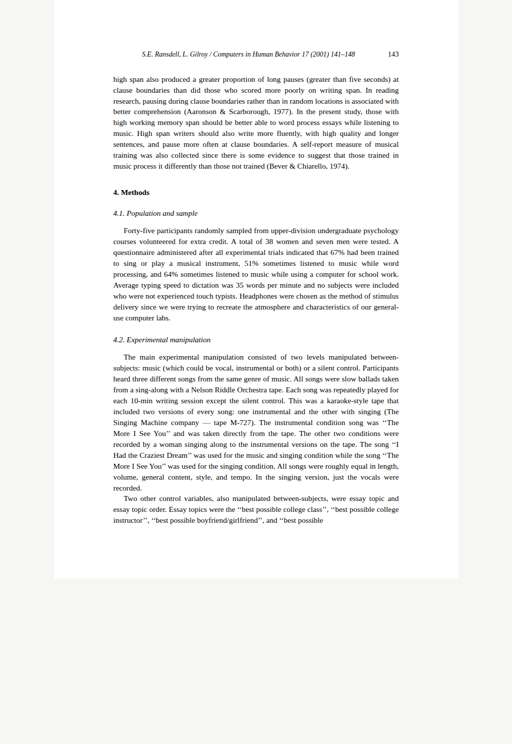S.E. Ransdell, L. Gilroy / Computers in Human Behavior 17 (2001) 141–148
143
high span also produced a greater proportion of long pauses (greater than five seconds) at clause boundaries than did those who scored more poorly on writing span. In reading research, pausing during clause boundaries rather than in random locations is associated with better comprehension (Aaronson & Scarborough, 1977). In the present study, those with high working memory span should be better able to word process essays while listening to music. High span writers should also write more fluently, with high quality and longer sentences, and pause more often at clause boundaries. A self-report measure of musical training was also collected since there is some evidence to suggest that those trained in music process it differently than those not trained (Bever & Chiarello, 1974).
4. Methods
4.1. Population and sample
Forty-five participants randomly sampled from upper-division undergraduate psychology courses volunteered for extra credit. A total of 38 women and seven men were tested. A questionnaire administered after all experimental trials indicated that 67% had been trained to sing or play a musical instrument, 51% sometimes listened to music while word processing, and 64% sometimes listened to music while using a computer for school work. Average typing speed to dictation was 35 words per minute and no subjects were included who were not experienced touch typists. Headphones were chosen as the method of stimulus delivery since we were trying to recreate the atmosphere and characteristics of our general-use computer labs.
4.2. Experimental manipulation
The main experimental manipulation consisted of two levels manipulated between-subjects: music (which could be vocal, instrumental or both) or a silent control. Participants heard three different songs from the same genre of music. All songs were slow ballads taken from a sing-along with a Nelson Riddle Orchestra tape. Each song was repeatedly played for each 10-min writing session except the silent control. This was a karaoke-style tape that included two versions of every song: one instrumental and the other with singing (The Singing Machine company — tape M-727). The instrumental condition song was ‘‘The More I See You’’ and was taken directly from the tape. The other two conditions were recorded by a woman singing along to the instrumental versions on the tape. The song ‘‘I Had the Craziest Dream’’ was used for the music and singing condition while the song ‘‘The More I See You’’ was used for the singing condition. All songs were roughly equal in length, volume, general content, style, and tempo. In the singing version, just the vocals were recorded.
Two other control variables, also manipulated between-subjects, were essay topic and essay topic order. Essay topics were the ‘‘best possible college class’’, ‘‘best possible college instructor’’, ‘‘best possible boyfriend/girlfriend’’, and ‘‘best possible